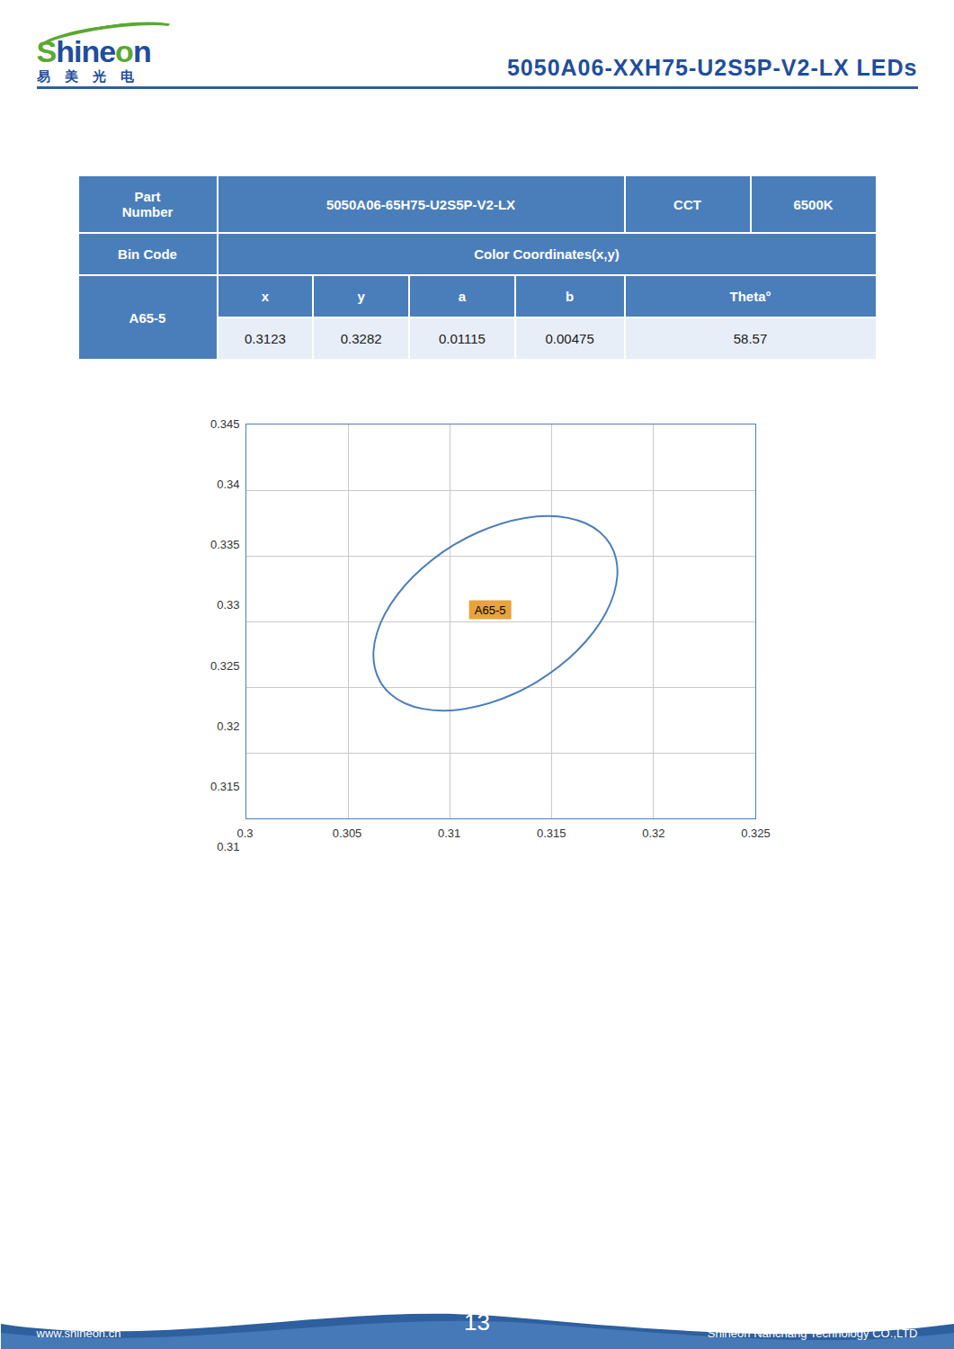Shineon
易 美 光 电
5050A06-XXH75-U2S5P-V2-LX LEDs
| Part Number | 5050A06-65H75-U2S5P-V2-LX | CCT | 6500K |
| --- | --- | --- | --- |
| Bin Code | Color Coordinates(x,y) |
| A65-5 | x | y | a | b | Theta° |
| 0.3123 | 0.3282 | 0.01115 | 0.00475 | 58.57 |
0.345 0.34 0.335 0.33 0.325 0.32 0.315 0.31
A65-5
0.3 0.305 0.31 0.315 0.32 0.325
www.shineon.cn
13
Shineon Nanchang Technology CO.,LTD